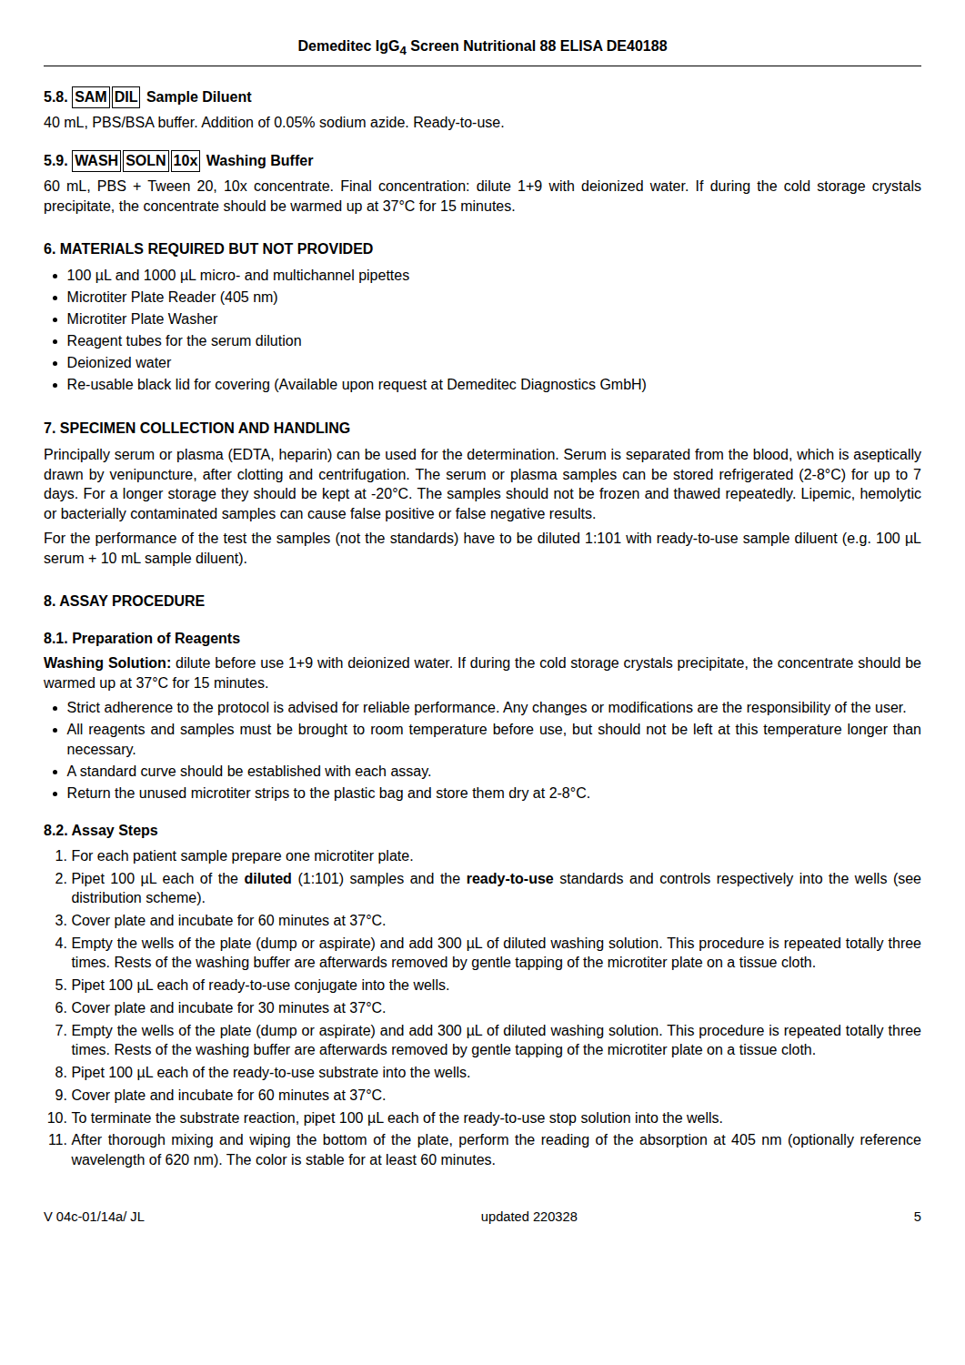Demeditec IgG4 Screen Nutritional 88 ELISA DE40188
5.8. SAM DIL Sample Diluent
40 mL, PBS/BSA buffer. Addition of 0.05% sodium azide. Ready-to-use.
5.9. WASH SOLN 10x Washing Buffer
60 mL, PBS + Tween 20, 10x concentrate. Final concentration: dilute 1+9 with deionized water. If during the cold storage crystals precipitate, the concentrate should be warmed up at 37°C for 15 minutes.
6. MATERIALS REQUIRED BUT NOT PROVIDED
100 µL and 1000 µL micro- and multichannel pipettes
Microtiter Plate Reader (405 nm)
Microtiter Plate Washer
Reagent tubes for the serum dilution
Deionized water
Re-usable black lid for covering (Available upon request at Demeditec Diagnostics GmbH)
7. SPECIMEN COLLECTION AND HANDLING
Principally serum or plasma (EDTA, heparin) can be used for the determination. Serum is separated from the blood, which is aseptically drawn by venipuncture, after clotting and centrifugation. The serum or plasma samples can be stored refrigerated (2-8°C) for up to 7 days. For a longer storage they should be kept at -20°C. The samples should not be frozen and thawed repeatedly. Lipemic, hemolytic or bacterially contaminated samples can cause false positive or false negative results.
For the performance of the test the samples (not the standards) have to be diluted 1:101 with ready-to-use sample diluent (e.g. 100 µL serum + 10 mL sample diluent).
8. ASSAY PROCEDURE
8.1. Preparation of Reagents
Washing Solution: dilute before use 1+9 with deionized water. If during the cold storage crystals precipitate, the concentrate should be warmed up at 37°C for 15 minutes.
Strict adherence to the protocol is advised for reliable performance. Any changes or modifications are the responsibility of the user.
All reagents and samples must be brought to room temperature before use, but should not be left at this temperature longer than necessary.
A standard curve should be established with each assay.
Return the unused microtiter strips to the plastic bag and store them dry at 2-8°C.
8.2. Assay Steps
For each patient sample prepare one microtiter plate.
Pipet 100 µL each of the diluted (1:101) samples and the ready-to-use standards and controls respectively into the wells (see distribution scheme).
Cover plate and incubate for 60 minutes at 37°C.
Empty the wells of the plate (dump or aspirate) and add 300 µL of diluted washing solution. This procedure is repeated totally three times. Rests of the washing buffer are afterwards removed by gentle tapping of the microtiter plate on a tissue cloth.
Pipet 100 µL each of ready-to-use conjugate into the wells.
Cover plate and incubate for 30 minutes at 37°C.
Empty the wells of the plate (dump or aspirate) and add 300 µL of diluted washing solution. This procedure is repeated totally three times. Rests of the washing buffer are afterwards removed by gentle tapping of the microtiter plate on a tissue cloth.
Pipet 100 µL each of the ready-to-use substrate into the wells.
Cover plate and incubate for 60 minutes at 37°C.
To terminate the substrate reaction, pipet 100 µL each of the ready-to-use stop solution into the wells.
After thorough mixing and wiping the bottom of the plate, perform the reading of the absorption at 405 nm (optionally reference wavelength of 620 nm). The color is stable for at least 60 minutes.
V 04c-01/14a/ JL updated 220328 5